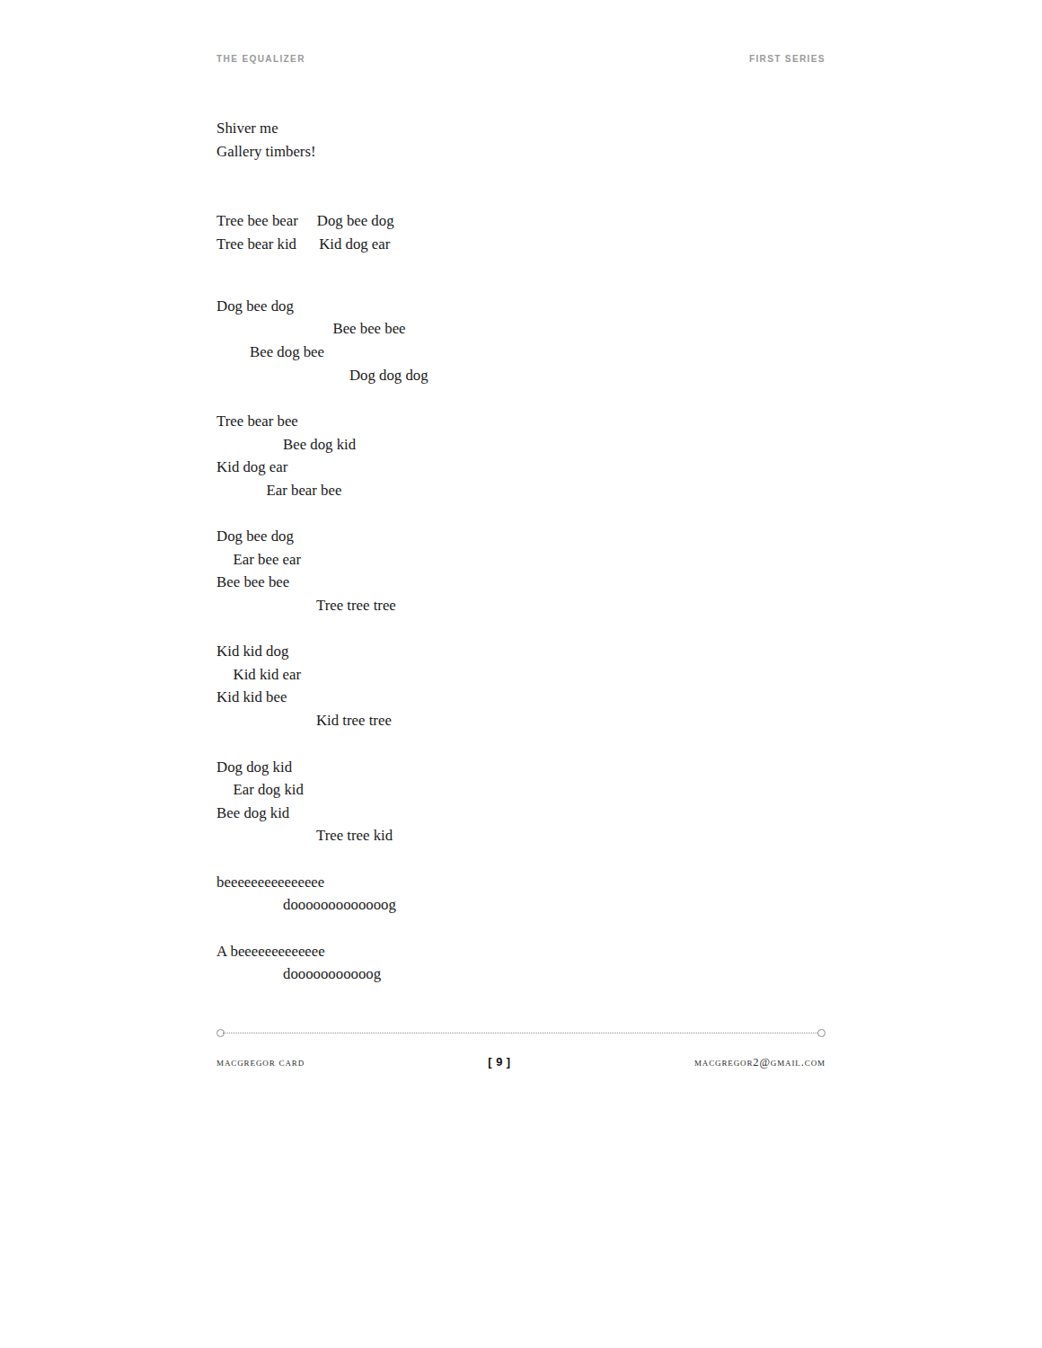The Equalizer First Series
Shiver me
Gallery timbers!
Tree bee bear Dog bee dog
Tree bear kid Kid dog ear
Dog bee dog
Bee bee bee
Bee dog bee
Dog dog dog
Tree bear bee
Bee dog kid
Kid dog ear
Ear bear bee
Dog bee dog
Ear bee ear
Bee bee bee
Tree tree tree
Kid kid dog
Kid kid ear
Kid kid bee
Kid tree tree
Dog dog kid
Ear dog kid
Bee dog kid
Tree tree kid
beeeeeeeeeeeeeee
dooooooooooooog
A beeeeeeeeeeeee
dooooooooooog
Macgregor Card [ 9 ] macgregor2@gmail.com